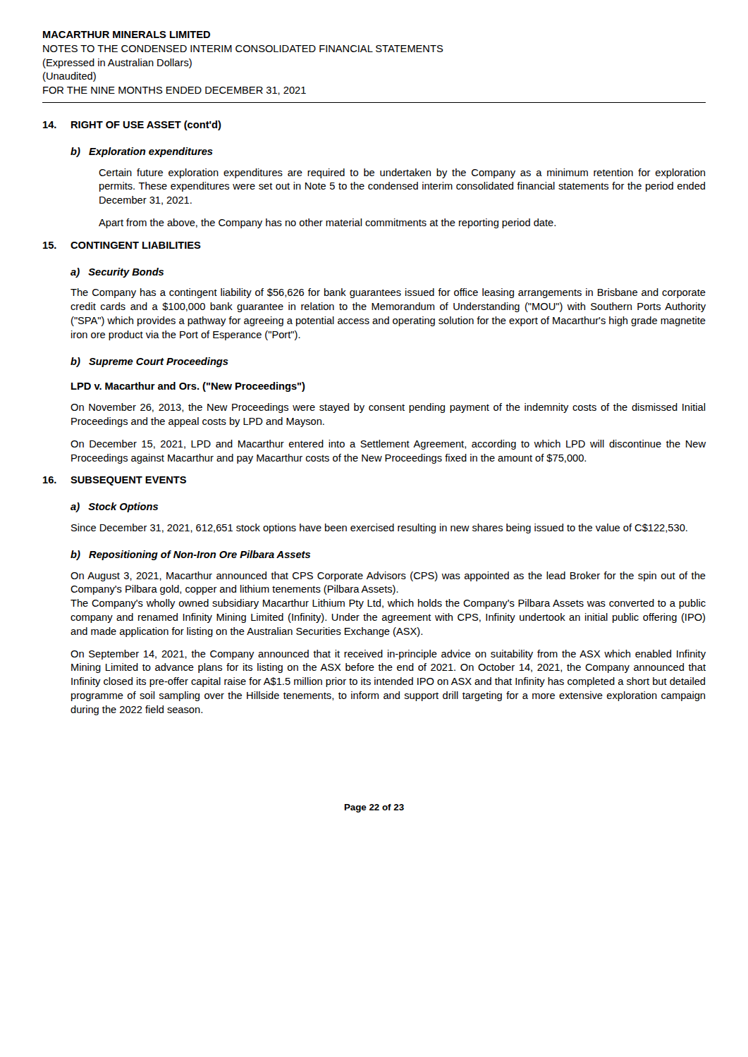MACARTHUR MINERALS LIMITED
NOTES TO THE CONDENSED INTERIM CONSOLIDATED FINANCIAL STATEMENTS
(Expressed in Australian Dollars)
(Unaudited)
FOR THE NINE MONTHS ENDED DECEMBER 31, 2021
14. RIGHT OF USE ASSET (cont'd)
b) Exploration expenditures
Certain future exploration expenditures are required to be undertaken by the Company as a minimum retention for exploration permits. These expenditures were set out in Note 5 to the condensed interim consolidated financial statements for the period ended December 31, 2021.
Apart from the above, the Company has no other material commitments at the reporting period date.
15. CONTINGENT LIABILITIES
a) Security Bonds
The Company has a contingent liability of $56,626 for bank guarantees issued for office leasing arrangements in Brisbane and corporate credit cards and a $100,000 bank guarantee in relation to the Memorandum of Understanding ("MOU") with Southern Ports Authority ("SPA") which provides a pathway for agreeing a potential access and operating solution for the export of Macarthur's high grade magnetite iron ore product via the Port of Esperance ("Port").
b) Supreme Court Proceedings
LPD v. Macarthur and Ors. ("New Proceedings")
On November 26, 2013, the New Proceedings were stayed by consent pending payment of the indemnity costs of the dismissed Initial Proceedings and the appeal costs by LPD and Mayson.
On December 15, 2021, LPD and Macarthur entered into a Settlement Agreement, according to which LPD will discontinue the New Proceedings against Macarthur and pay Macarthur costs of the New Proceedings fixed in the amount of $75,000.
16. SUBSEQUENT EVENTS
a) Stock Options
Since December 31, 2021, 612,651 stock options have been exercised resulting in new shares being issued to the value of C$122,530.
b) Repositioning of Non-Iron Ore Pilbara Assets
On August 3, 2021, Macarthur announced that CPS Corporate Advisors (CPS) was appointed as the lead Broker for the spin out of the Company's Pilbara gold, copper and lithium tenements (Pilbara Assets).
The Company's wholly owned subsidiary Macarthur Lithium Pty Ltd, which holds the Company's Pilbara Assets was converted to a public company and renamed Infinity Mining Limited (Infinity). Under the agreement with CPS, Infinity undertook an initial public offering (IPO) and made application for listing on the Australian Securities Exchange (ASX).
On September 14, 2021, the Company announced that it received in-principle advice on suitability from the ASX which enabled Infinity Mining Limited to advance plans for its listing on the ASX before the end of 2021. On October 14, 2021, the Company announced that Infinity closed its pre-offer capital raise for A$1.5 million prior to its intended IPO on ASX and that Infinity has completed a short but detailed programme of soil sampling over the Hillside tenements, to inform and support drill targeting for a more extensive exploration campaign during the 2022 field season.
Page 22 of 23